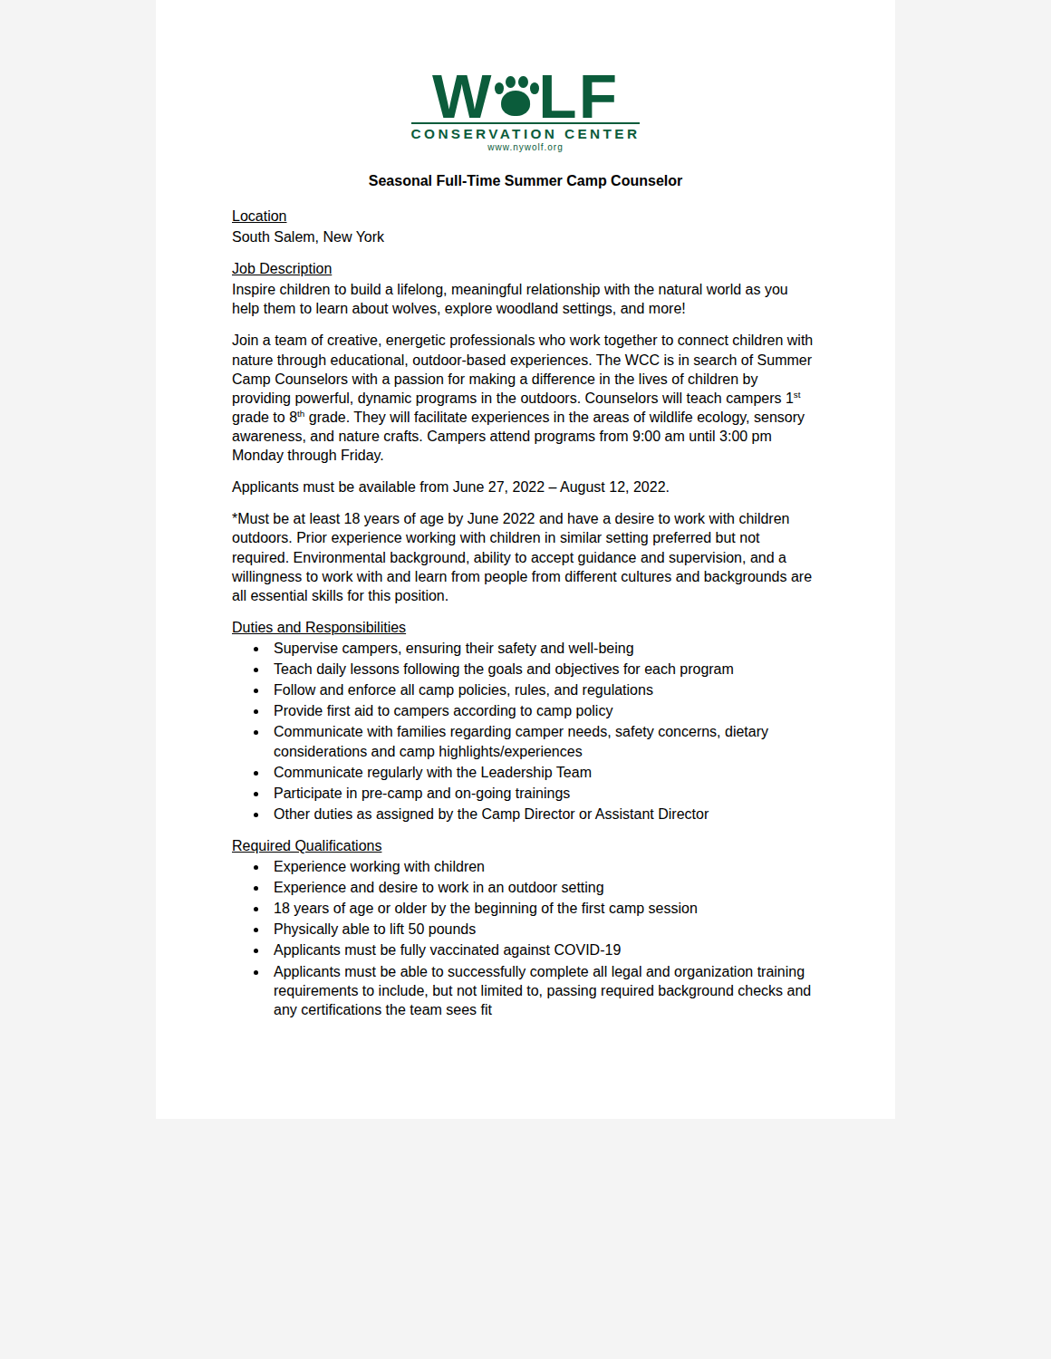W LF
CONSERVATION CENTER
www.nywolf.org
Seasonal Full-Time Summer Camp Counselor
Location
South Salem, New York
Job Description
Inspire children to build a lifelong, meaningful relationship with the natural world as you help them to learn about wolves, explore woodland settings, and more!
Join a team of creative, energetic professionals who work together to connect children with nature through educational, outdoor-based experiences. The WCC is in search of Summer Camp Counselors with a passion for making a difference in the lives of children by providing powerful, dynamic programs in the outdoors. Counselors will teach campers 1st grade to 8th grade. They will facilitate experiences in the areas of wildlife ecology, sensory awareness, and nature crafts. Campers attend programs from 9:00 am until 3:00 pm Monday through Friday.
Applicants must be available from June 27, 2022 – August 12, 2022.
*Must be at least 18 years of age by June 2022 and have a desire to work with children outdoors. Prior experience working with children in similar setting preferred but not required. Environmental background, ability to accept guidance and supervision, and a willingness to work with and learn from people from different cultures and backgrounds are all essential skills for this position.
Duties and Responsibilities
Supervise campers, ensuring their safety and well-being
Teach daily lessons following the goals and objectives for each program
Follow and enforce all camp policies, rules, and regulations
Provide first aid to campers according to camp policy
Communicate with families regarding camper needs, safety concerns, dietary considerations and camp highlights/experiences
Communicate regularly with the Leadership Team
Participate in pre-camp and on-going trainings
Other duties as assigned by the Camp Director or Assistant Director
Required Qualifications
Experience working with children
Experience and desire to work in an outdoor setting
18 years of age or older by the beginning of the first camp session
Physically able to lift 50 pounds
Applicants must be fully vaccinated against COVID-19
Applicants must be able to successfully complete all legal and organization training requirements to include, but not limited to, passing required background checks and any certifications the team sees fit